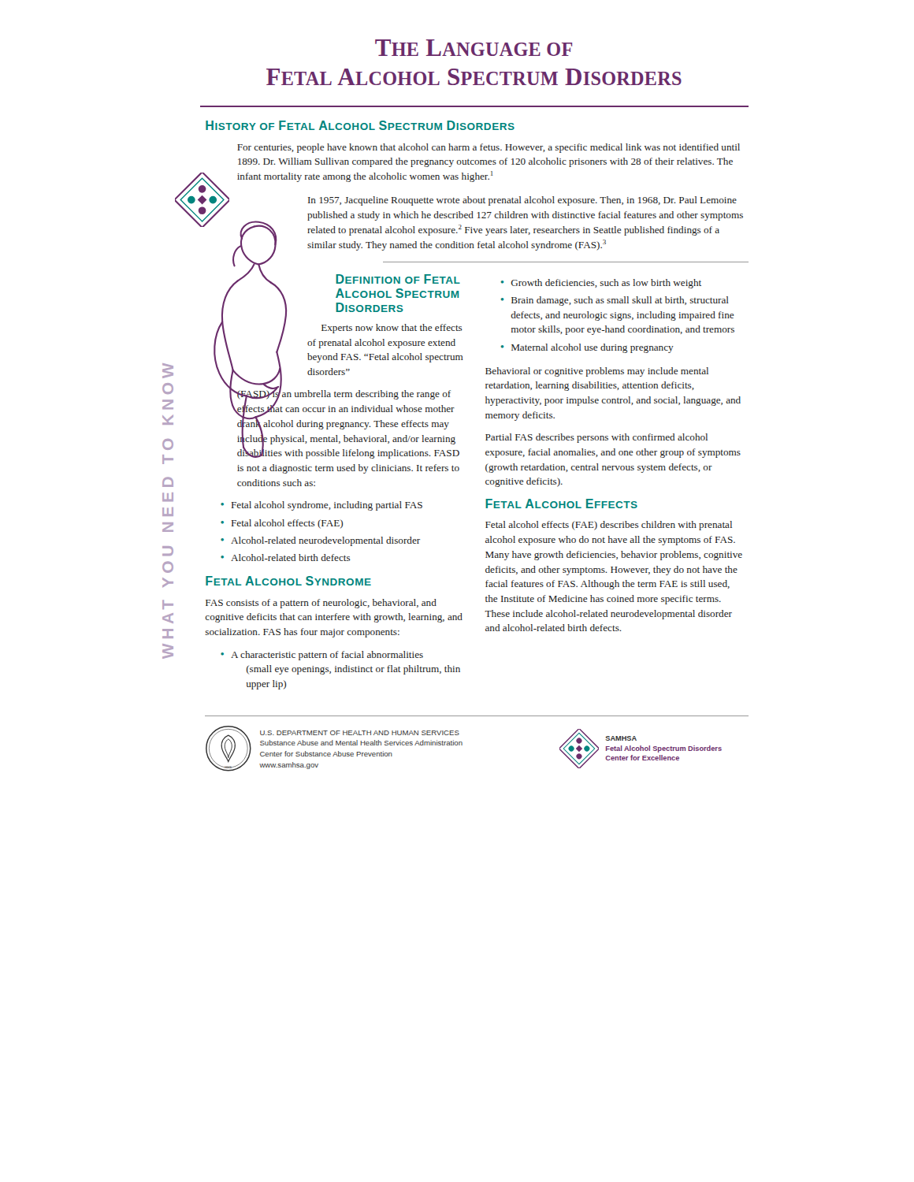THE LANGUAGE OF FETAL ALCOHOL SPECTRUM DISORDERS
What You Need to Know
HISTORY OF FETAL ALCOHOL SPECTRUM DISORDERS
For centuries, people have known that alcohol can harm a fetus. However, a specific medical link was not identified until 1899. Dr. William Sullivan compared the pregnancy outcomes of 120 alcoholic prisoners with 28 of their relatives. The infant mortality rate among the alcoholic women was higher.1
In 1957, Jacqueline Rouquette wrote about prenatal alcohol exposure. Then, in 1968, Dr. Paul Lemoine published a study in which he described 127 children with distinctive facial features and other symptoms related to prenatal alcohol exposure.2 Five years later, researchers in Seattle published findings of a similar study. They named the condition fetal alcohol syndrome (FAS).3
DEFINITION OF FETAL ALCOHOL SPECTRUM DISORDERS
Experts now know that the effects of prenatal alcohol exposure extend beyond FAS. “Fetal alcohol spectrum disorders”
(FASD) is an umbrella term describing the range of effects that can occur in an individual whose mother drank alcohol during pregnancy. These effects may include physical, mental, behavioral, and/or learning disabilities with possible lifelong implications. FASD is not a diagnostic term used by clinicians. It refers to conditions such as:
Fetal alcohol syndrome, including partial FAS
Fetal alcohol effects (FAE)
Alcohol-related neurodevelopmental disorder
Alcohol-related birth defects
FETAL ALCOHOL SYNDROME
FAS consists of a pattern of neurologic, behavioral, and cognitive deficits that can interfere with growth, learning, and socialization. FAS has four major components:
A characteristic pattern of facial abnormalities (small eye openings, indistinct or flat philtrum, thin upper lip)
Growth deficiencies, such as low birth weight
Brain damage, such as small skull at birth, structural defects, and neurologic signs, including impaired fine motor skills, poor eye-hand coordination, and tremors
Maternal alcohol use during pregnancy
Behavioral or cognitive problems may include mental retardation, learning disabilities, attention deficits, hyperactivity, poor impulse control, and social, language, and memory deficits.
Partial FAS describes persons with confirmed alcohol exposure, facial anomalies, and one other group of symptoms (growth retardation, central nervous system defects, or cognitive deficits).
FETAL ALCOHOL EFFECTS
Fetal alcohol effects (FAE) describes children with prenatal alcohol exposure who do not have all the symptoms of FAS. Many have growth deficiencies, behavior problems, cognitive deficits, and other symptoms. However, they do not have the facial features of FAS. Although the term FAE is still used, the Institute of Medicine has coined more specific terms. These include alcohol-related neurodevelopmental disorder and alcohol-related birth defects.
HHS
U.S. DEPARTMENT OF HEALTH AND HUMAN SERVICES
Substance Abuse and Mental Health Services Administration
Center for Substance Abuse Prevention
www.samhsa.gov
SAMHSA
Fetal Alcohol Spectrum Disorders
Center for Excellence